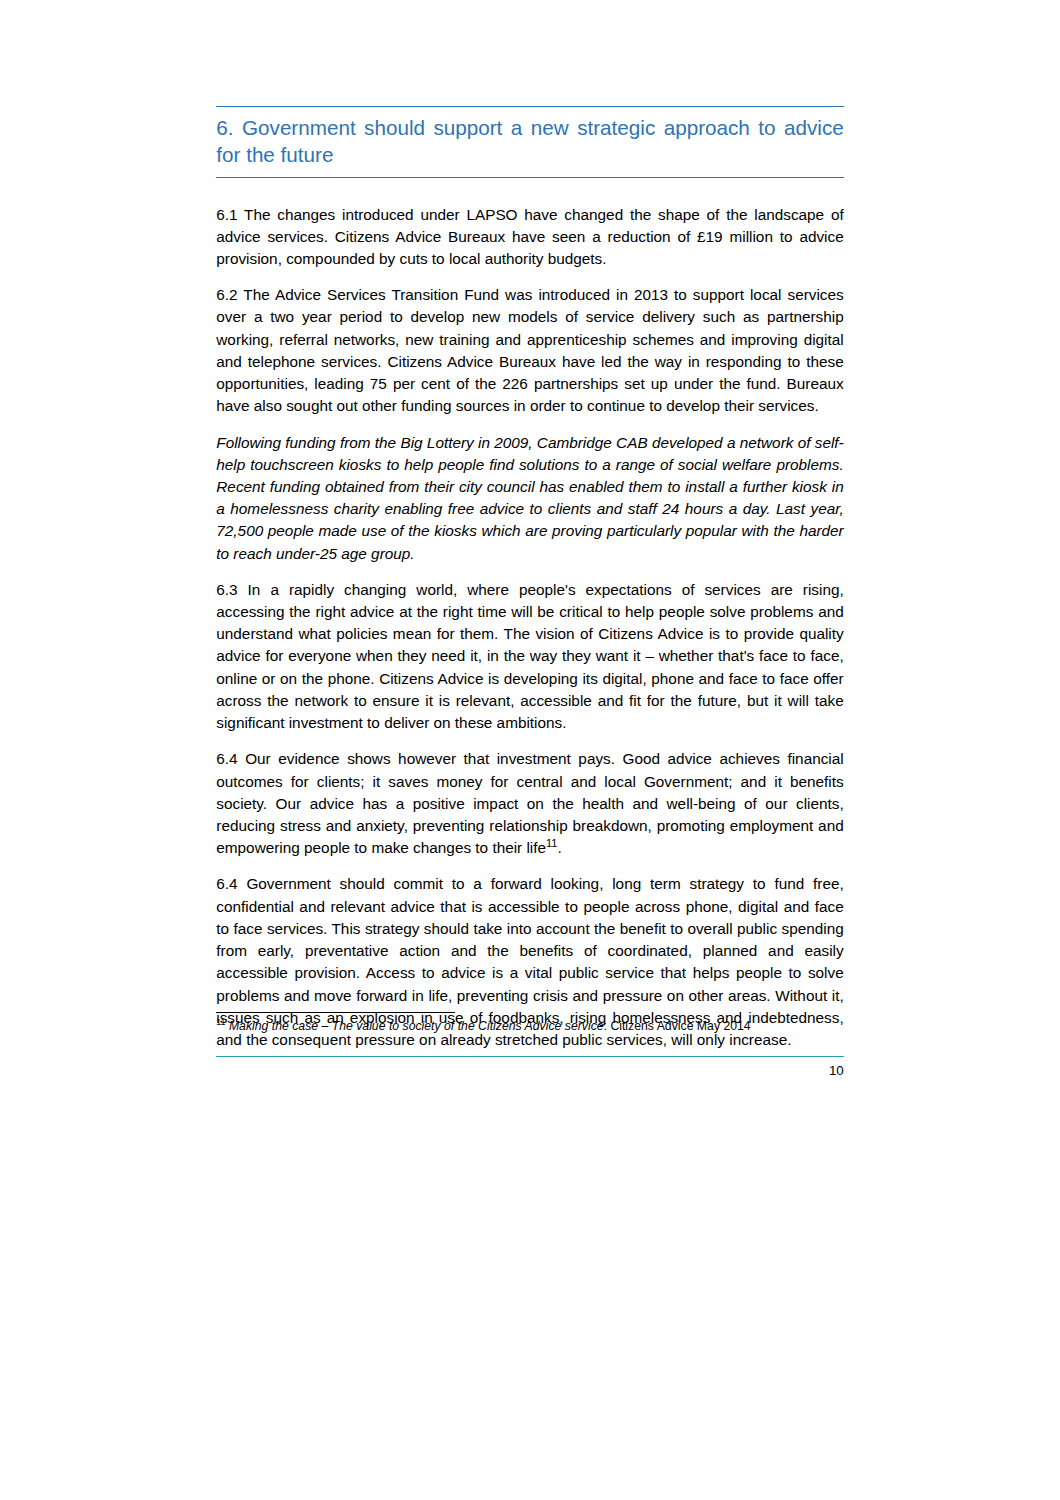6. Government should support a new strategic approach to advice for the future
6.1 The changes introduced under LAPSO have changed the shape of the landscape of advice services. Citizens Advice Bureaux have seen a reduction of £19 million to advice provision, compounded by cuts to local authority budgets.
6.2 The Advice Services Transition Fund was introduced in 2013 to support local services over a two year period to develop new models of service delivery such as partnership working, referral networks, new training and apprenticeship schemes and improving digital and telephone services. Citizens Advice Bureaux have led the way in responding to these opportunities, leading 75 per cent of the 226 partnerships set up under the fund. Bureaux have also sought out other funding sources in order to continue to develop their services.
Following funding from the Big Lottery in 2009, Cambridge CAB developed a network of self-help touchscreen kiosks to help people find solutions to a range of social welfare problems. Recent funding obtained from their city council has enabled them to install a further kiosk in a homelessness charity enabling free advice to clients and staff 24 hours a day. Last year, 72,500 people made use of the kiosks which are proving particularly popular with the harder to reach under-25 age group.
6.3 In a rapidly changing world, where people's expectations of services are rising, accessing the right advice at the right time will be critical to help people solve problems and understand what policies mean for them. The vision of Citizens Advice is to provide quality advice for everyone when they need it, in the way they want it – whether that's face to face, online or on the phone. Citizens Advice is developing its digital, phone and face to face offer across the network to ensure it is relevant, accessible and fit for the future, but it will take significant investment to deliver on these ambitions.
6.4 Our evidence shows however that investment pays. Good advice achieves financial outcomes for clients; it saves money for central and local Government; and it benefits society. Our advice has a positive impact on the health and well-being of our clients, reducing stress and anxiety, preventing relationship breakdown, promoting employment and empowering people to make changes to their life11.
6.4 Government should commit to a forward looking, long term strategy to fund free, confidential and relevant advice that is accessible to people across phone, digital and face to face services. This strategy should take into account the benefit to overall public spending from early, preventative action and the benefits of coordinated, planned and easily accessible provision. Access to advice is a vital public service that helps people to solve problems and move forward in life, preventing crisis and pressure on other areas. Without it, issues such as an explosion in use of foodbanks, rising homelessness and indebtedness, and the consequent pressure on already stretched public services, will only increase.
11 Making the case – The value to society of the Citizens Advice service: Citizens Advice May 2014
10